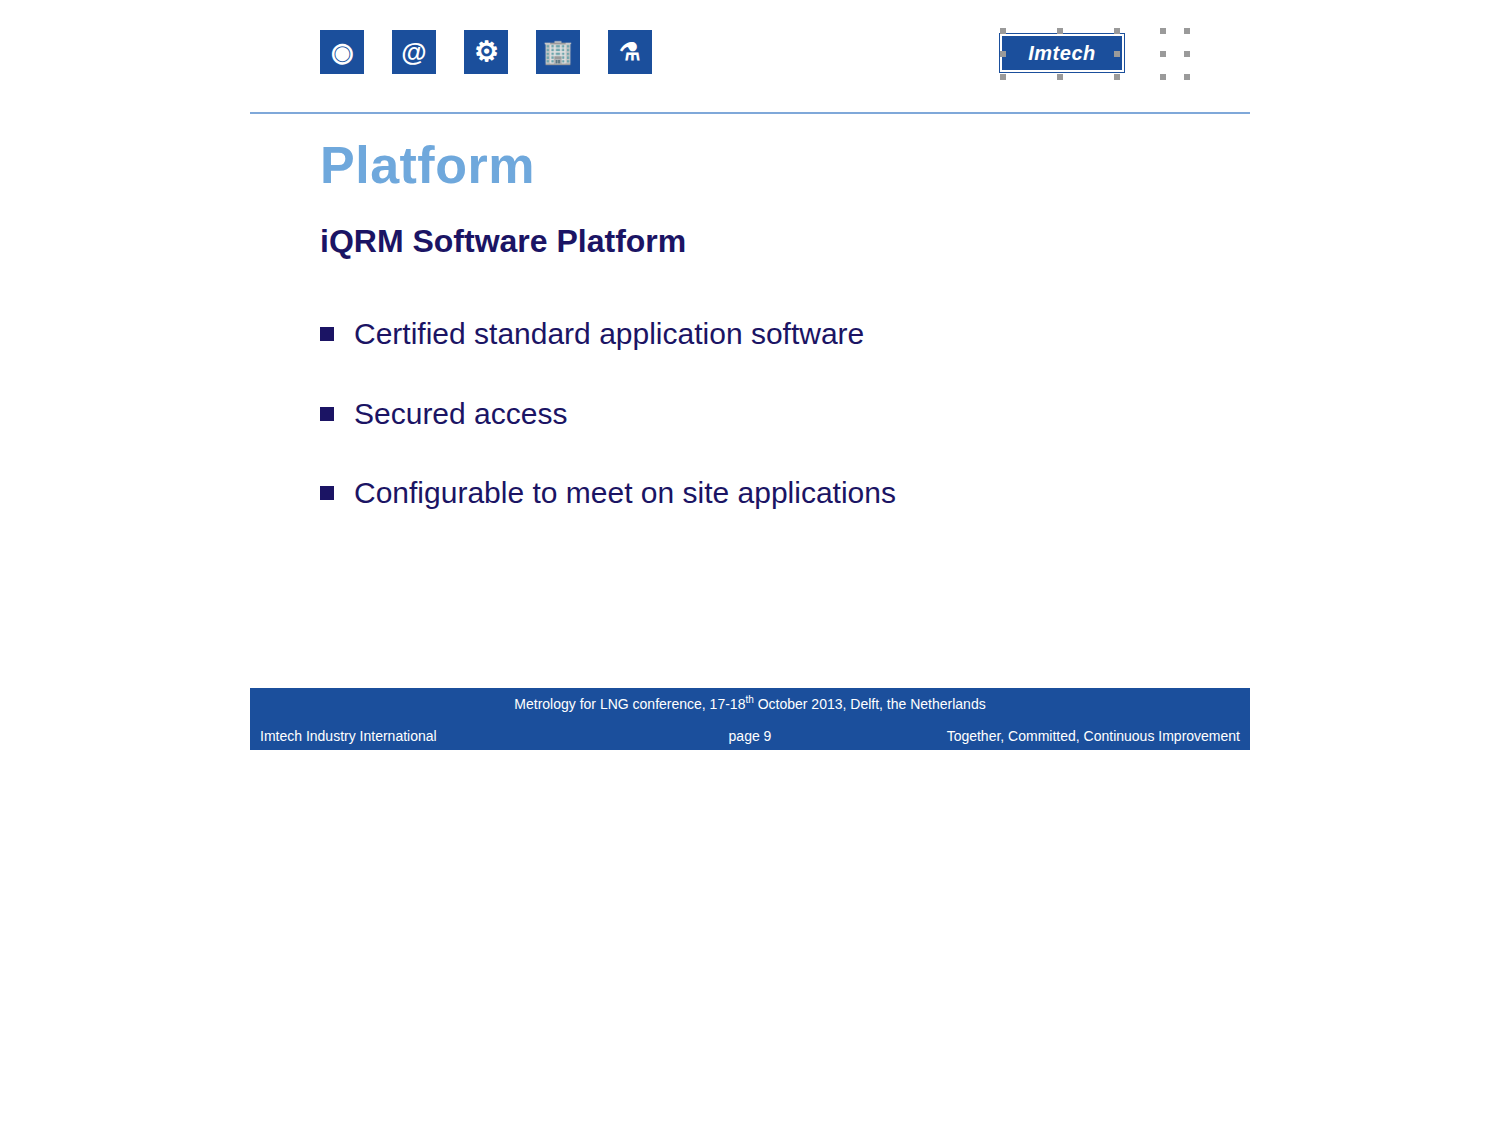Imtech
Platform
iQRM Software Platform
Certified standard application software
Secured access
Configurable to meet on site applications
Metrology for LNG conference, 17-18th October 2013, Delft, the Netherlands
Imtech Industry International
page 9
Together, Committed, Continuous Improvement